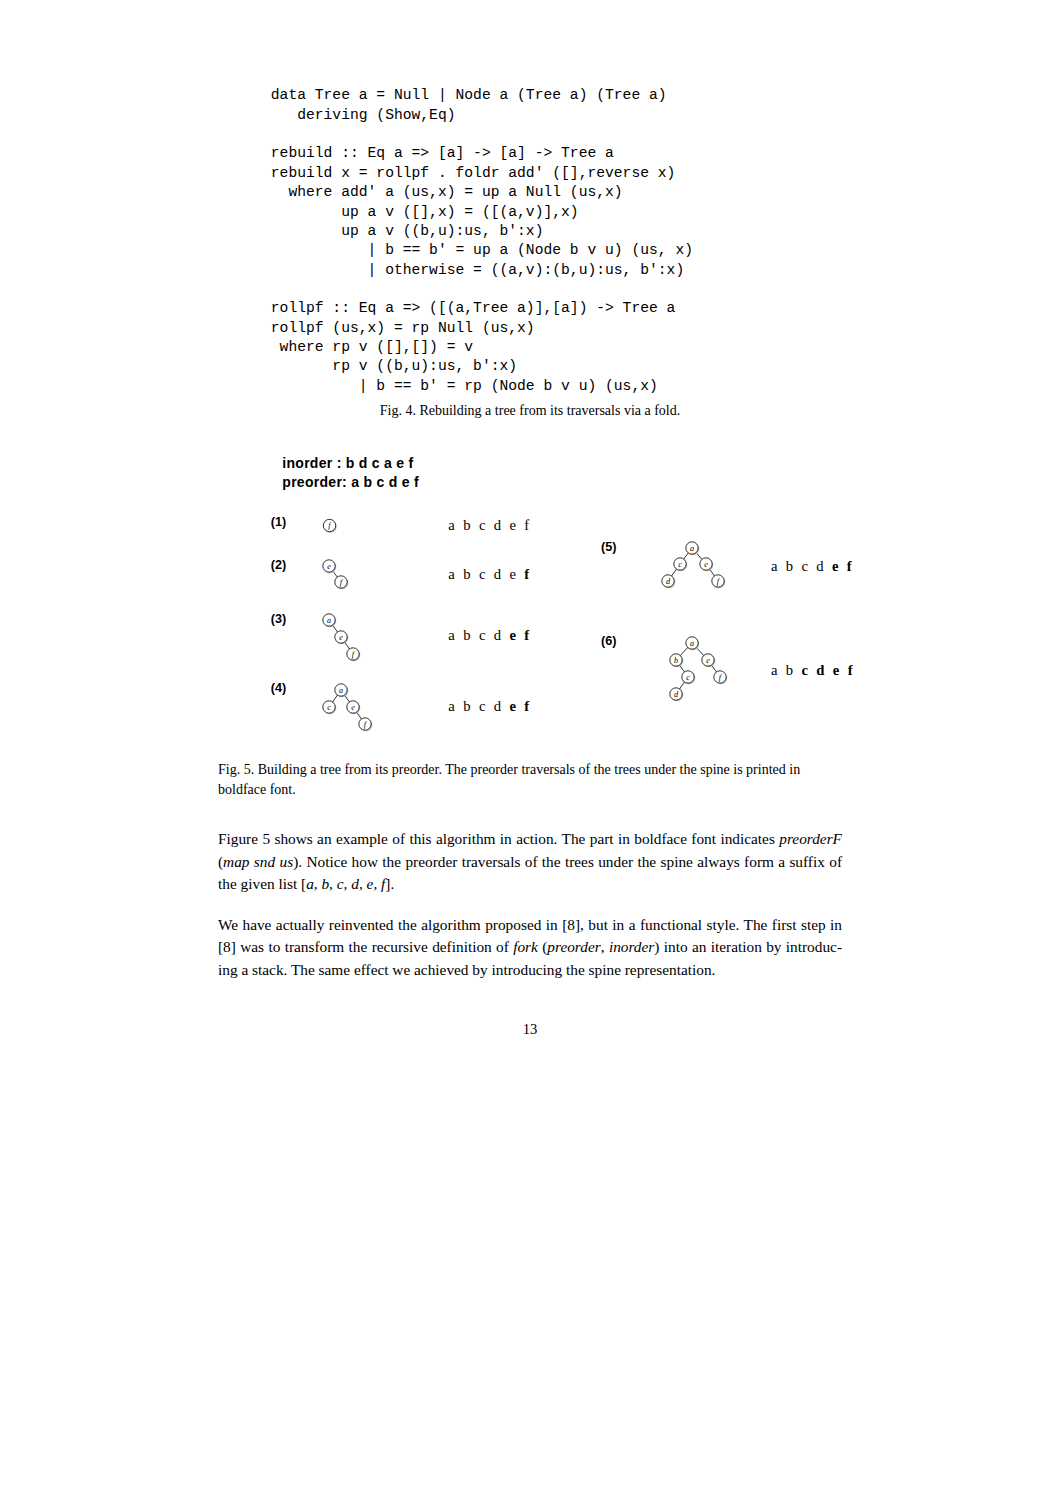data Tree a = Null | Node a (Tree a) (Tree a)
   deriving (Show,Eq)

rebuild :: Eq a => [a] -> [a] -> Tree a
rebuild x = rollpf . foldr add' ([],reverse x)
  where add' a (us,x) = up a Null (us,x)
        up a v ([],x) = ([(a,v)],x)
        up a v ((b,u):us, b':x)
           | b == b' = up a (Node b v u) (us, x)
           | otherwise = ((a,v):(b,u):us, b':x)

rollpf :: Eq a => ([(a,Tree a)],[a]) -> Tree a
rollpf (us,x) = rp Null (us,x)
 where rp v ([],[]) = v
       rp v ((b,u):us, b':x)
          | b == b' = rp (Node b v u) (us,x)
Fig. 4. Rebuilding a tree from its traversals via a fold.
inorder : b d c a e f
preorder: a b c d e f
(1)
f
a b c d e f
(5)
a c e d f
a b c d e f
(6)
a b e c f d
a b c d e f
(2)
e f
a b c d e f
(3)
a e f
a b c d e f
(4)
a c e f
a b c d e f
Fig. 5. Building a tree from its preorder. The preorder traversals of the trees under the spine is printed in boldface font.
Figure 5 shows an example of this algorithm in action. The part in boldface font indicates preorderF (map snd us). Notice how the preorder traversals of the trees under the spine always form a suffix of the given list [a, b, c, d, e, f].
We have actually reinvented the algorithm proposed in [8], but in a functional style. The first step in [8] was to transform the recursive definition of fork (preorder, inorder) into an iteration by introducing a stack. The same effect we achieved by introducing the spine representation.
13